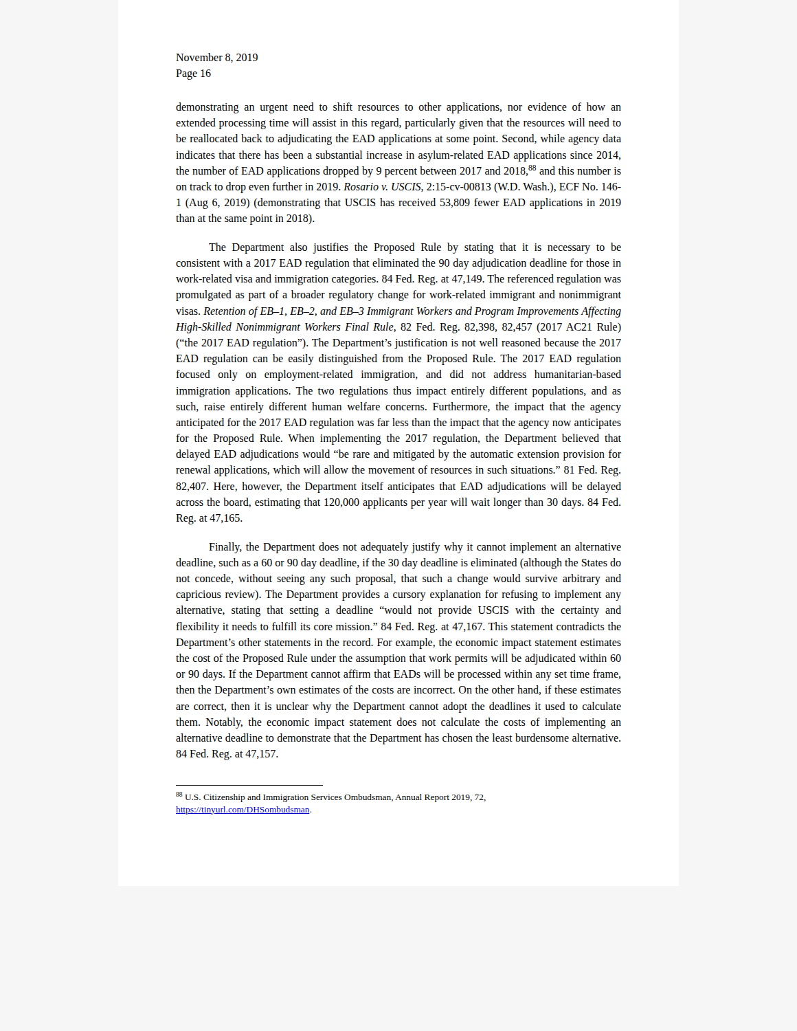November 8, 2019 Page 16
demonstrating an urgent need to shift resources to other applications, nor evidence of how an extended processing time will assist in this regard, particularly given that the resources will need to be reallocated back to adjudicating the EAD applications at some point. Second, while agency data indicates that there has been a substantial increase in asylum-related EAD applications since 2014, the number of EAD applications dropped by 9 percent between 2017 and 2018,88 and this number is on track to drop even further in 2019. Rosario v. USCIS, 2:15-cv-00813 (W.D. Wash.), ECF No. 146-1 (Aug 6, 2019) (demonstrating that USCIS has received 53,809 fewer EAD applications in 2019 than at the same point in 2018).
The Department also justifies the Proposed Rule by stating that it is necessary to be consistent with a 2017 EAD regulation that eliminated the 90 day adjudication deadline for those in work-related visa and immigration categories. 84 Fed. Reg. at 47,149. The referenced regulation was promulgated as part of a broader regulatory change for work-related immigrant and nonimmigrant visas. Retention of EB–1, EB–2, and EB–3 Immigrant Workers and Program Improvements Affecting High-Skilled Nonimmigrant Workers Final Rule, 82 Fed. Reg. 82,398, 82,457 (2017 AC21 Rule) (“the 2017 EAD regulation”). The Department’s justification is not well reasoned because the 2017 EAD regulation can be easily distinguished from the Proposed Rule. The 2017 EAD regulation focused only on employment-related immigration, and did not address humanitarian-based immigration applications. The two regulations thus impact entirely different populations, and as such, raise entirely different human welfare concerns. Furthermore, the impact that the agency anticipated for the 2017 EAD regulation was far less than the impact that the agency now anticipates for the Proposed Rule. When implementing the 2017 regulation, the Department believed that delayed EAD adjudications would “be rare and mitigated by the automatic extension provision for renewal applications, which will allow the movement of resources in such situations.” 81 Fed. Reg. 82,407. Here, however, the Department itself anticipates that EAD adjudications will be delayed across the board, estimating that 120,000 applicants per year will wait longer than 30 days. 84 Fed. Reg. at 47,165.
Finally, the Department does not adequately justify why it cannot implement an alternative deadline, such as a 60 or 90 day deadline, if the 30 day deadline is eliminated (although the States do not concede, without seeing any such proposal, that such a change would survive arbitrary and capricious review). The Department provides a cursory explanation for refusing to implement any alternative, stating that setting a deadline “would not provide USCIS with the certainty and flexibility it needs to fulfill its core mission.” 84 Fed. Reg. at 47,167. This statement contradicts the Department’s other statements in the record. For example, the economic impact statement estimates the cost of the Proposed Rule under the assumption that work permits will be adjudicated within 60 or 90 days. If the Department cannot affirm that EADs will be processed within any set time frame, then the Department’s own estimates of the costs are incorrect. On the other hand, if these estimates are correct, then it is unclear why the Department cannot adopt the deadlines it used to calculate them. Notably, the economic impact statement does not calculate the costs of implementing an alternative deadline to demonstrate that the Department has chosen the least burdensome alternative. 84 Fed. Reg. at 47,157.
88 U.S. Citizenship and Immigration Services Ombudsman, Annual Report 2019, 72, https://tinyurl.com/DHSombudsman.